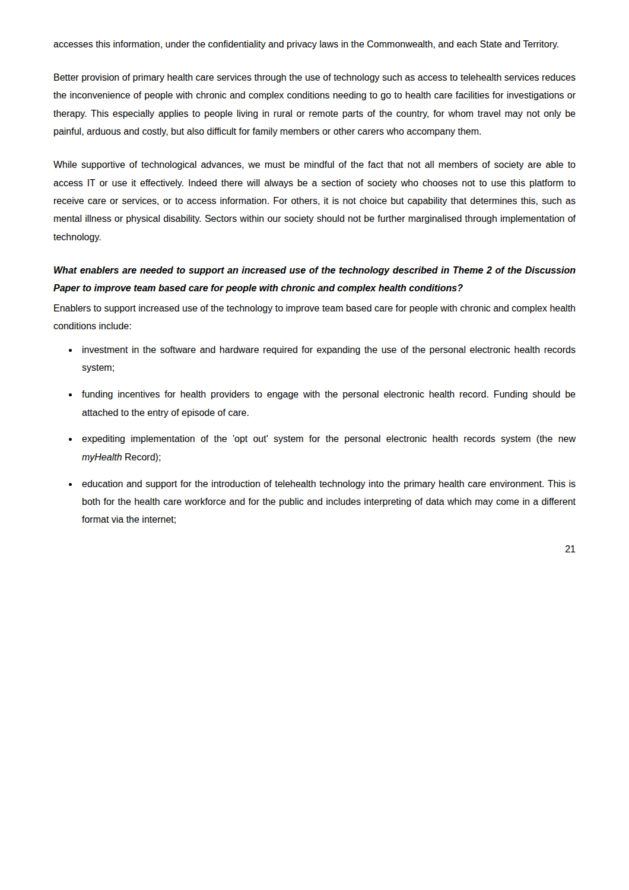accesses this information, under the confidentiality and privacy laws in the Commonwealth, and each State and Territory.
Better provision of primary health care services through the use of technology such as access to telehealth services reduces the inconvenience of people with chronic and complex conditions needing to go to health care facilities for investigations or therapy. This especially applies to people living in rural or remote parts of the country, for whom travel may not only be painful, arduous and costly, but also difficult for family members or other carers who accompany them.
While supportive of technological advances, we must be mindful of the fact that not all members of society are able to access IT or use it effectively. Indeed there will always be a section of society who chooses not to use this platform to receive care or services, or to access information. For others, it is not choice but capability that determines this, such as mental illness or physical disability. Sectors within our society should not be further marginalised through implementation of technology.
What enablers are needed to support an increased use of the technology described in Theme 2 of the Discussion Paper to improve team based care for people with chronic and complex health conditions?
Enablers to support increased use of the technology to improve team based care for people with chronic and complex health conditions include:
investment in the software and hardware required for expanding the use of the personal electronic health records system;
funding incentives for health providers to engage with the personal electronic health record. Funding should be attached to the entry of episode of care.
expediting implementation of the 'opt out' system for the personal electronic health records system (the new myHealth Record);
education and support for the introduction of telehealth technology into the primary health care environment. This is both for the health care workforce and for the public and includes interpreting of data which may come in a different format via the internet;
21